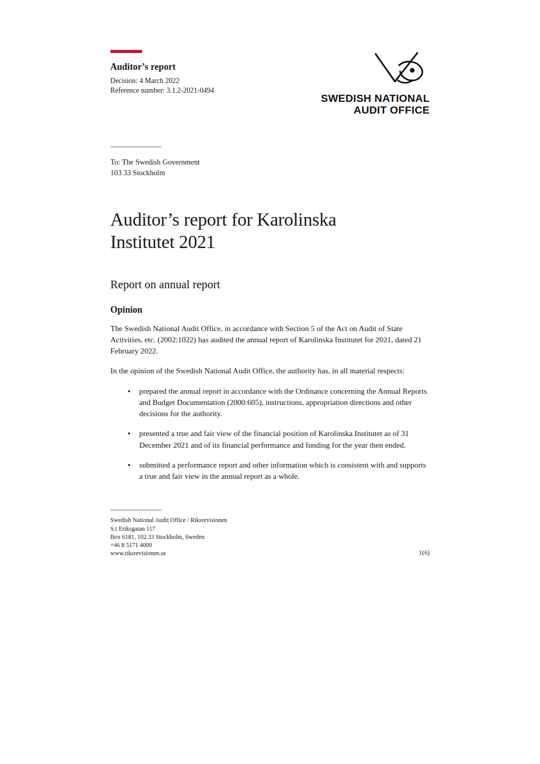Auditor’s report
Decision: 4 March 2022
Reference number: 3.1.2-2021-0494
SWEDISH NATIONAL AUDIT OFFICE
To: The Swedish Government
103 33 Stockholm
Auditor’s report for Karolinska
Institutet 2021
Report on annual report
Opinion
The Swedish National Audit Office, in accordance with Section 5 of the Act on Audit of State Activities, etc. (2002:1022) has audited the annual report of Karolinska Institutet for 2021, dated 21 February 2022.
In the opinion of the Swedish National Audit Office, the authority has, in all material respects:
prepared the annual report in accordance with the Ordinance concerning the Annual Reports and Budget Documentation (2000:605), instructions, appropriation directions and other decisions for the authority.
presented a true and fair view of the financial position of Karolinska Institutet as of 31 December 2021 and of its financial performance and funding for the year then ended.
submitted a performance report and other information which is consistent with and supports a true and fair view in the annual report as a whole.
Swedish National Audit Office / Riksrevisionen
S:t Eriksgatan 117
Box 6181, 102 33 Stockholm, Sweden
+46 8 5171 4000
www.riksrevisionen.se
1(6)